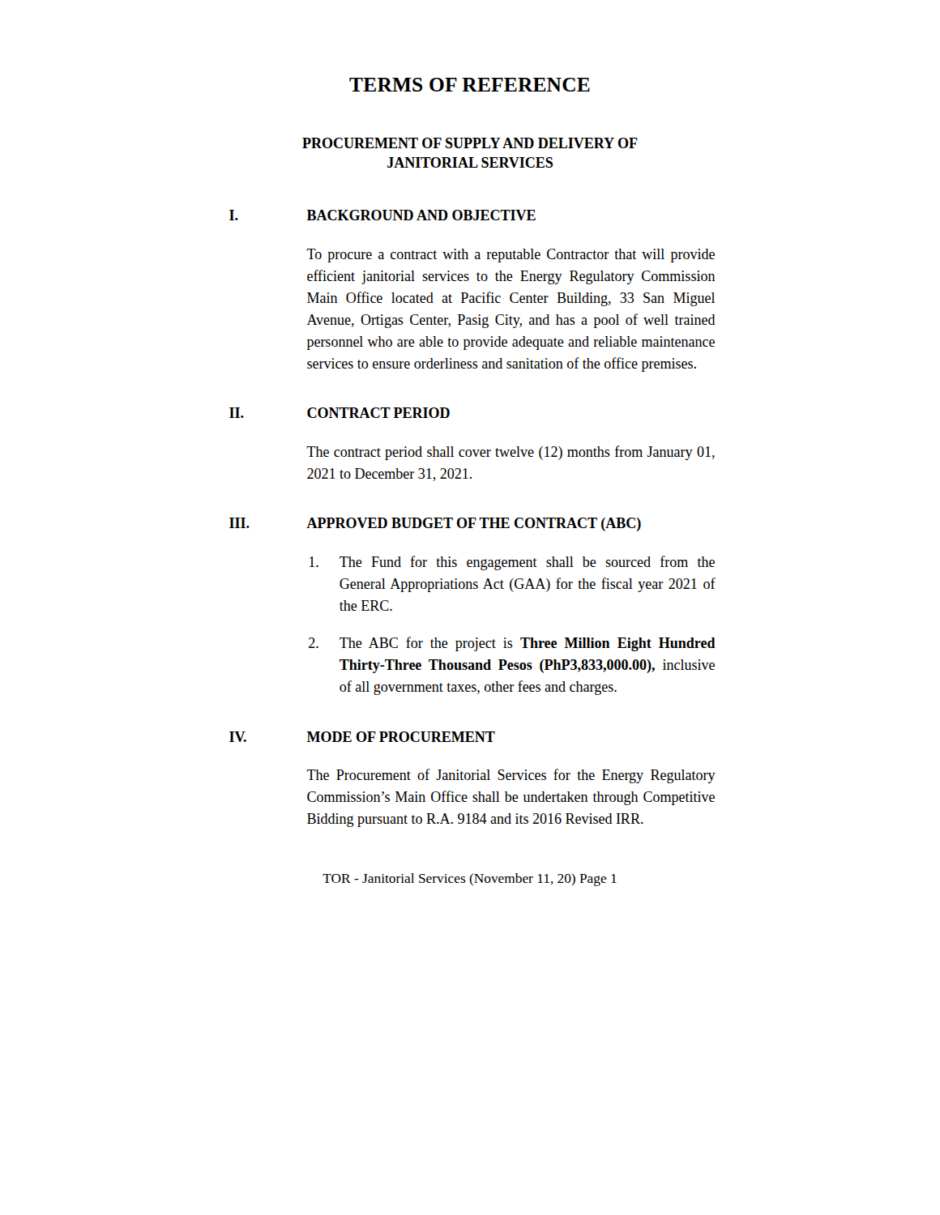TERMS OF REFERENCE
PROCUREMENT OF SUPPLY AND DELIVERY OF
JANITORIAL SERVICES
I. BACKGROUND AND OBJECTIVE
To procure a contract with a reputable Contractor that will provide efficient janitorial services to the Energy Regulatory Commission Main Office located at Pacific Center Building, 33 San Miguel Avenue, Ortigas Center, Pasig City, and has a pool of well trained personnel who are able to provide adequate and reliable maintenance services to ensure orderliness and sanitation of the office premises.
II. CONTRACT PERIOD
The contract period shall cover twelve (12) months from January 01, 2021 to December 31, 2021.
III. APPROVED BUDGET OF THE CONTRACT (ABC)
The Fund for this engagement shall be sourced from the General Appropriations Act (GAA) for the fiscal year 2021 of the ERC.
The ABC for the project is Three Million Eight Hundred Thirty-Three Thousand Pesos (PhP3,833,000.00), inclusive of all government taxes, other fees and charges.
IV. MODE OF PROCUREMENT
The Procurement of Janitorial Services for the Energy Regulatory Commission’s Main Office shall be undertaken through Competitive Bidding pursuant to R.A. 9184 and its 2016 Revised IRR.
TOR - Janitorial Services (November 11, 20) Page 1